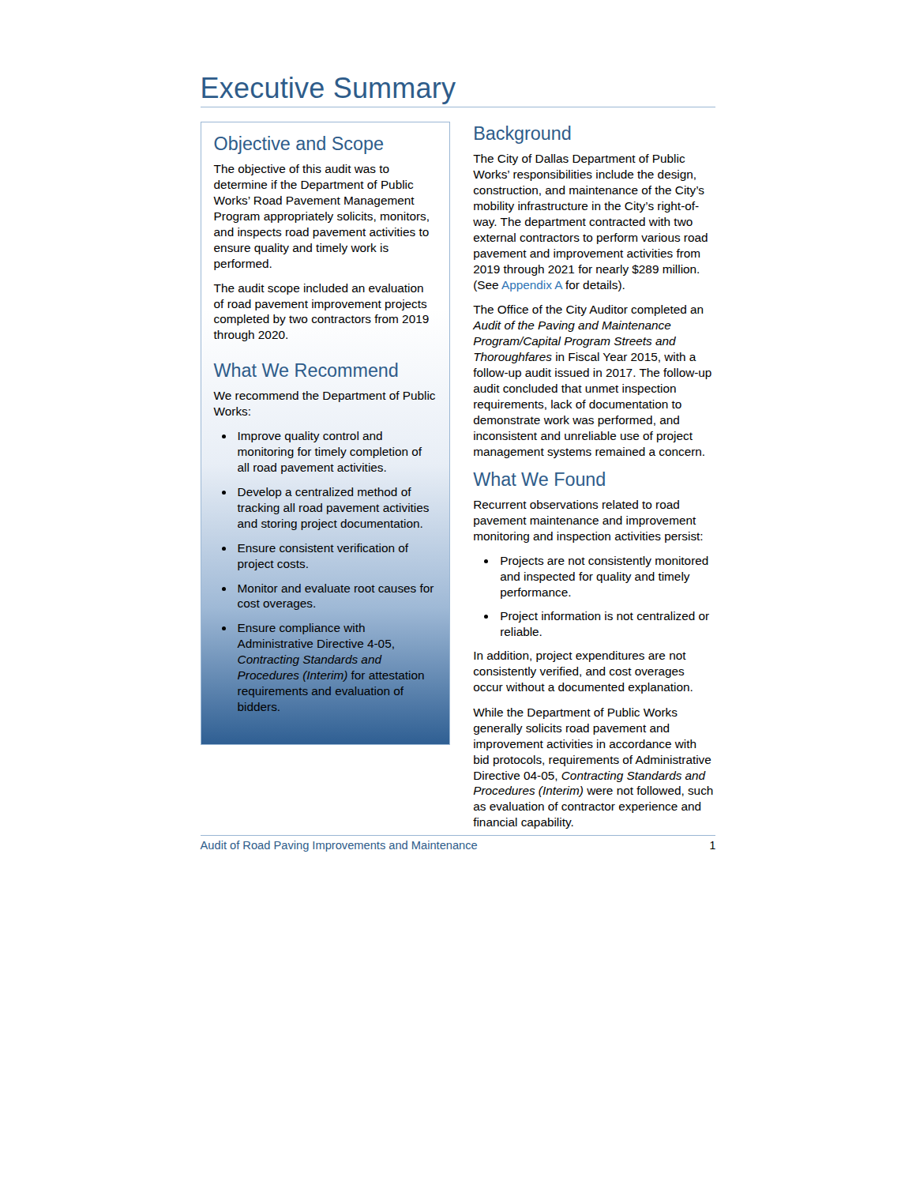Executive Summary
Objective and Scope
The objective of this audit was to determine if the Department of Public Works’ Road Pavement Management Program appropriately solicits, monitors, and inspects road pavement activities to ensure quality and timely work is performed.
The audit scope included an evaluation of road pavement improvement projects completed by two contractors from 2019 through 2020.
What We Recommend
We recommend the Department of Public Works:
Improve quality control and monitoring for timely completion of all road pavement activities.
Develop a centralized method of tracking all road pavement activities and storing project documentation.
Ensure consistent verification of project costs.
Monitor and evaluate root causes for cost overages.
Ensure compliance with Administrative Directive 4-05, Contracting Standards and Procedures (Interim) for attestation requirements and evaluation of bidders.
Background
The City of Dallas Department of Public Works’ responsibilities include the design, construction, and maintenance of the City’s mobility infrastructure in the City’s right-of-way. The department contracted with two external contractors to perform various road pavement and improvement activities from 2019 through 2021 for nearly $289 million. (See Appendix A for details).
The Office of the City Auditor completed an Audit of the Paving and Maintenance Program/Capital Program Streets and Thoroughfares in Fiscal Year 2015, with a follow-up audit issued in 2017. The follow-up audit concluded that unmet inspection requirements, lack of documentation to demonstrate work was performed, and inconsistent and unreliable use of project management systems remained a concern.
What We Found
Recurrent observations related to road pavement maintenance and improvement monitoring and inspection activities persist:
Projects are not consistently monitored and inspected for quality and timely performance.
Project information is not centralized or reliable.
In addition, project expenditures are not consistently verified, and cost overages occur without a documented explanation.
While the Department of Public Works generally solicits road pavement and improvement activities in accordance with bid protocols, requirements of Administrative Directive 04-05, Contracting Standards and Procedures (Interim) were not followed, such as evaluation of contractor experience and financial capability.
Audit of Road Paving Improvements and Maintenance 1